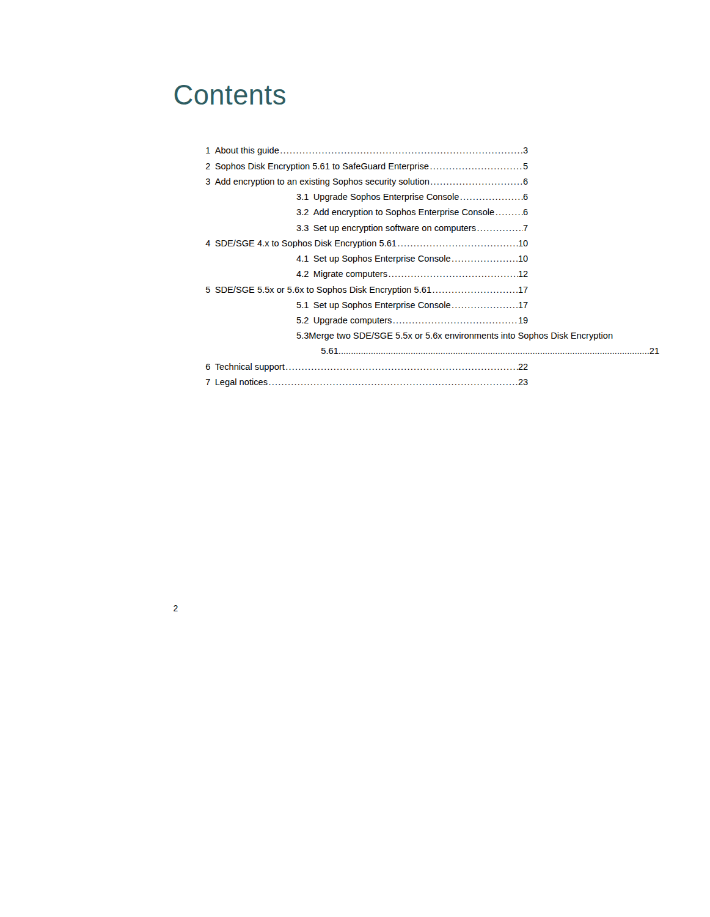Contents
1 About this guide .................................................................................................................. 3
2 Sophos Disk Encryption 5.61 to SafeGuard Enterprise ......................................................... 5
3 Add encryption to an existing Sophos security solution ......................................................... 6
3.1 Upgrade Sophos Enterprise Console ......................................................................... 6
3.2 Add encryption to Sophos Enterprise Console .......................................................... 6
3.3 Set up encryption software on computers ................................................................ 7
4 SDE/SGE 4.x to Sophos Disk Encryption 5.61 ..................................................................... 10
4.1 Set up Sophos Enterprise Console ......................................................................... 10
4.2 Migrate computers ....................................................................................................... 12
5 SDE/SGE 5.5x or 5.6x to Sophos Disk Encryption 5.61 ....................................................... 17
5.1 Set up Sophos Enterprise Console ......................................................................... 17
5.2 Upgrade computers ................................................................................................. 19
5.3 Merge two SDE/SGE 5.5x or 5.6x environments into Sophos Disk Encryption
5.61 ............................................................................................................................. 21
6 Technical support ................................................................................................................. 22
7 Legal notices ....................................................................................................................... 23
2